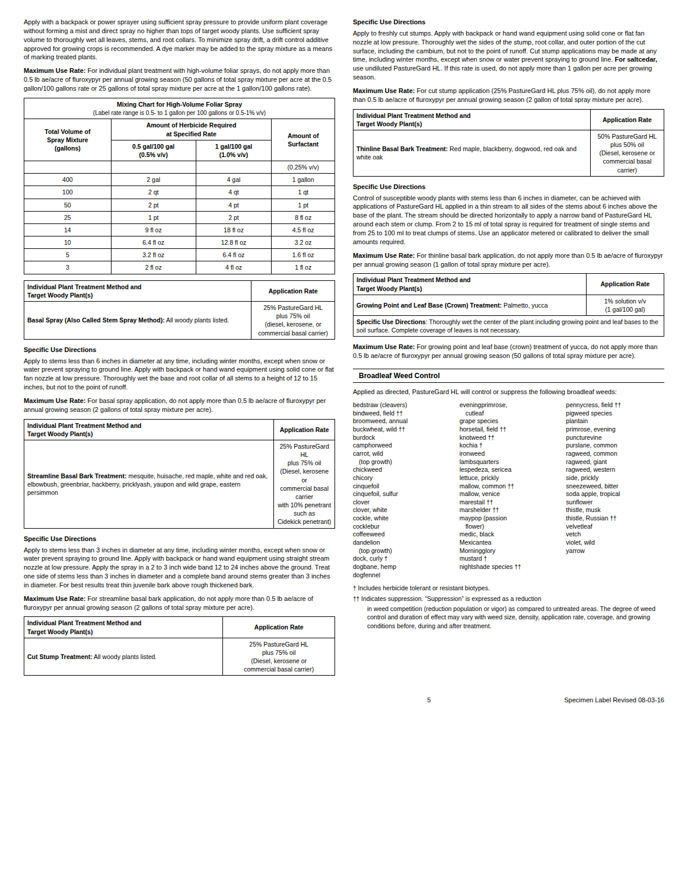Apply with a backpack or power sprayer using sufficient spray pressure to provide uniform plant coverage without forming a mist and direct spray no higher than tops of target woody plants. Use sufficient spray volume to thoroughly wet all leaves, stems, and root collars. To minimize spray drift, a drift control additive approved for growing crops is recommended. A dye marker may be added to the spray mixture as a means of marking treated plants.
Maximum Use Rate: For individual plant treatment with high-volume foliar sprays, do not apply more than 0.5 lb ae/acre of fluroxypyr per annual growing season (50 gallons of total spray mixture per acre at the 0.5 gallon/100 gallons rate or 25 gallons of total spray mixture per acre at the 1 gallon/100 gallons rate).
| Mixing Chart for High-Volume Foliar Spray (Label rate range is 0.5- to 1 gallon per 100 gallons or 0.5-1% v/v) |
| Total Volume of Spray Mixture (gallons) | Amount of Herbicide Required at Specified Rate | Amount of Surfactant |
| 0.5 gal/100 gal (0.5% v/v) | 1 gal/100 gal (1.0% v/v) |
| | | | (0.25% v/v) |
| 400 | 2 gal | 4 gal | 1 gallon |
| 100 | 2 qt | 4 qt | 1 qt |
| 50 | 2 pt | 4 pt | 1 pt |
| 25 | 1 pt | 2 pt | 8 fl oz |
| 14 | 9 fl oz | 18 fl oz | 4.5 fl oz |
| 10 | 6.4 fl oz | 12.8 fl oz | 3.2 oz |
| 5 | 3.2 fl oz | 6.4 fl oz | 1.6 fl oz |
| 3 | 2 fl oz | 4 fl oz | 1 fl oz |
| Individual Plant Treatment Method and Target Woody Plant(s) | Application Rate |
| --- | --- |
| Basal Spray (Also Called Stem Spray Method): All woody plants listed. | 25% PastureGard HL plus 75% oil (diesel, kerosene, or commercial basal carrier) |
Specific Use Directions
Apply to stems less than 6 inches in diameter at any time, including winter months, except when snow or water prevent spraying to ground line. Apply with backpack or hand wand equipment using solid cone or flat fan nozzle at low pressure. Thoroughly wet the base and root collar of all stems to a height of 12 to 15 inches, but not to the point of runoff.
Maximum Use Rate: For basal spray application, do not apply more than 0.5 lb ae/acre of fluroxypyr per annual growing season (2 gallons of total spray mixture per acre).
| Individual Plant Treatment Method and Target Woody Plant(s) | Application Rate |
| --- | --- |
| Streamline Basal Bark Treatment: mesquite, huisache, red maple, white and red oak, elbowbush, greenbriar, hackberry, pricklyash, yaupon and wild grape, eastern persimmon | 25% PastureGard HL plus 75% oil (Diesel, kerosene or commercial basal carrier with 10% penetrant such as Cidekick penetrant) |
Specific Use Directions
Apply to stems less than 3 inches in diameter at any time, including winter months, except when snow or water prevent spraying to ground line. Apply with backpack or hand wand equipment using straight stream nozzle at low pressure. Apply the spray in a 2 to 3 inch wide band 12 to 24 inches above the ground. Treat one side of stems less than 3 inches in diameter and a complete band around stems greater than 3 inches in diameter. For best results treat thin juvenile bark above rough thickened bark.
Maximum Use Rate: For streamline basal bark application, do not apply more than 0.5 lb ae/acre of fluroxypyr per annual growing season (2 gallons of total spray mixture per acre).
| Individual Plant Treatment Method and Target Woody Plant(s) | Application Rate |
| --- | --- |
| Cut Stump Treatment: All woody plants listed. | 25% PastureGard HL plus 75% oil (Diesel, kerosene or commercial basal carrier) |
Specific Use Directions
Apply to freshly cut stumps. Apply with backpack or hand wand equipment using solid cone or flat fan nozzle at low pressure. Thoroughly wet the sides of the stump, root collar, and outer portion of the cut surface, including the cambium, but not to the point of runoff. Cut stump applications may be made at any time, including winter months, except when snow or water prevent spraying to ground line. For saltcedar, use undiluted PastureGard HL. If this rate is used, do not apply more than 1 gallon per acre per growing season.
Maximum Use Rate: For cut stump application (25% PastureGard HL plus 75% oil), do not apply more than 0.5 lb ae/acre of fluroxypyr per annual growing season (2 gallon of total spray mixture per acre).
| Individual Plant Treatment Method and Target Woody Plant(s) | Application Rate |
| --- | --- |
| Thinline Basal Bark Treatment: Red maple, blackberry, dogwood, red oak and white oak | 50% PastureGard HL plus 50% oil (Diesel, kerosene or commercial basal carrier) |
Specific Use Directions
Control of susceptible woody plants with stems less than 6 inches in diameter, can be achieved with applications of PastureGard HL applied in a thin stream to all sides of the stems about 6 inches above the base of the plant. The stream should be directed horizontally to apply a narrow band of PastureGard HL around each stem or clump. From 2 to 15 ml of total spray is required for treatment of single stems and from 25 to 100 ml to treat clumps of stems. Use an applicator metered or calibrated to deliver the small amounts required.
Maximum Use Rate: For thinline basal bark application, do not apply more than 0.5 lb ae/acre of fluroxypyr per annual growing season (1 gallon of total spray mixture per acre).
| Individual Plant Treatment Method and Target Woody Plant(s) | Application Rate |
| --- | --- |
| Growing Point and Leaf Base (Crown) Treatment: Palmetto, yucca | 1% solution v/v (1 gal/100 gal) |
| Specific Use Directions : Thoroughly wet the center of the plant including growing point and leaf bases to the soil surface. Complete coverage of leaves is not necessary. |
Maximum Use Rate: For growing point and leaf base (crown) treatment of yucca, do not apply more than 0.5 lb ae/acre of fluroxypyr per annual growing season (50 gallons of total spray mixture per acre).
Broadleaf Weed Control
Applied as directed, PastureGard HL will control or suppress the following broadleaf weeds:
bedstraw (cleavers)
bindweed, field ††
broomweed, annual
buckwheat, wild ††
burdock
camphorweed
carrot, wild
(top growth)
chickweed
chicory
cinquefoil
cinquefoil, sulfur
clover
clover, white
cockle, white
cocklebur
coffeeweed
dandelion
(top growth)
dock, curly †
dogbane, hemp
dogfennel
eveningprimrose,
cutleaf
grape species
horsetail, field ††
knotweed ††
kochia †
ironweed
lambsquarters
lespedeza, sericea
lettuce, prickly
mallow, common ††
mallow, venice
marestail ††
marshelder ††
maypop (passion
flower)
medic, black
Mexicantea
Morningglory
mustard †
nightshade species ††
pennycress, field ††
pigweed species
plantain
primrose, evening
puncturevine
purslane, common
ragweed, common
ragweed, giant
ragweed, western
side, prickly
sneezeweed, bitter
soda apple, tropical
sunflower
thistle, musk
thistle, Russian ††
velvetleaf
vetch
violet, wild
yarrow
† Includes herbicide tolerant or resistant biotypes.
†† Indicates suppression. “Suppression” is expressed as a reduction
in weed competition (reduction population or vigor) as compared to untreated areas. The degree of weed control and duration of effect may vary with weed size, density, application rate, coverage, and growing conditions before, during and after treatment.
5
Specimen Label Revised 08-03-16